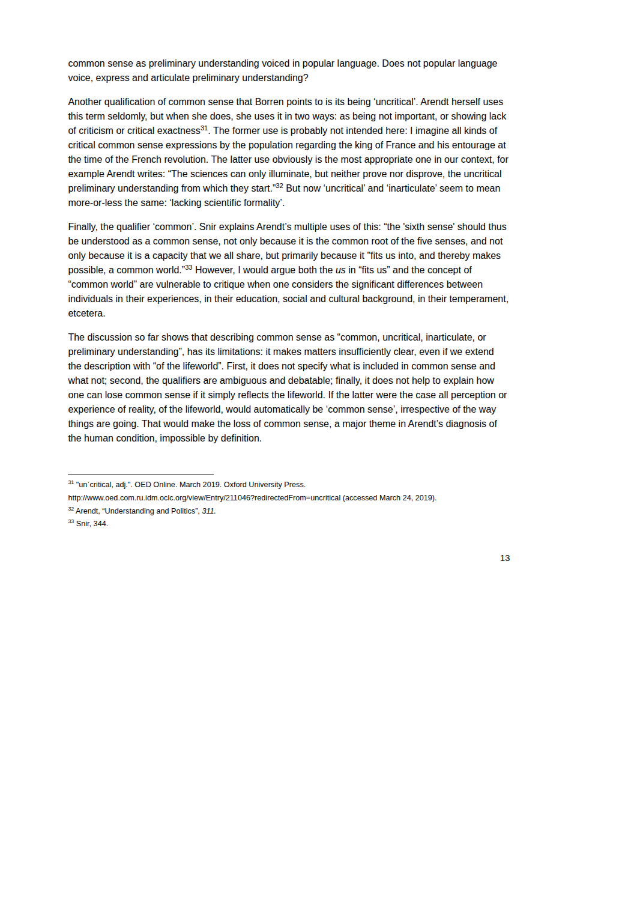common sense as preliminary understanding voiced in popular language. Does not popular language voice, express and articulate preliminary understanding?
Another qualification of common sense that Borren points to is its being ‘uncritical’. Arendt herself uses this term seldomly, but when she does, she uses it in two ways: as being not important, or showing lack of criticism or critical exactness31. The former use is probably not intended here: I imagine all kinds of critical common sense expressions by the population regarding the king of France and his entourage at the time of the French revolution. The latter use obviously is the most appropriate one in our context, for example Arendt writes: “The sciences can only illuminate, but neither prove nor disprove, the uncritical preliminary understanding from which they start.”32 But now ‘uncritical’ and ‘inarticulate’ seem to mean more-or-less the same: ‘lacking scientific formality’.
Finally, the qualifier ‘common’. Snir explains Arendt’s multiple uses of this: “the 'sixth sense' should thus be understood as a common sense, not only because it is the common root of the five senses, and not only because it is a capacity that we all share, but primarily because it "fits us into, and thereby makes possible, a common world.”33 However, I would argue both the us in “fits us” and the concept of “common world” are vulnerable to critique when one considers the significant differences between individuals in their experiences, in their education, social and cultural background, in their temperament, etcetera.
The discussion so far shows that describing common sense as “common, uncritical, inarticulate, or preliminary understanding”, has its limitations: it makes matters insufficiently clear, even if we extend the description with “of the lifeworld”. First, it does not specify what is included in common sense and what not; second, the qualifiers are ambiguous and debatable; finally, it does not help to explain how one can lose common sense if it simply reflects the lifeworld. If the latter were the case all perception or experience of reality, of the lifeworld, would automatically be ‘common sense’, irrespective of the way things are going. That would make the loss of common sense, a major theme in Arendt’s diagnosis of the human condition, impossible by definition.
31 "unˈcritical, adj.". OED Online. March 2019. Oxford University Press.
http://www.oed.com.ru.idm.oclc.org/view/Entry/211046?redirectedFrom=uncritical (accessed March 24, 2019).
32 Arendt, “Understanding and Politics”, 311.
33 Snir, 344.
13